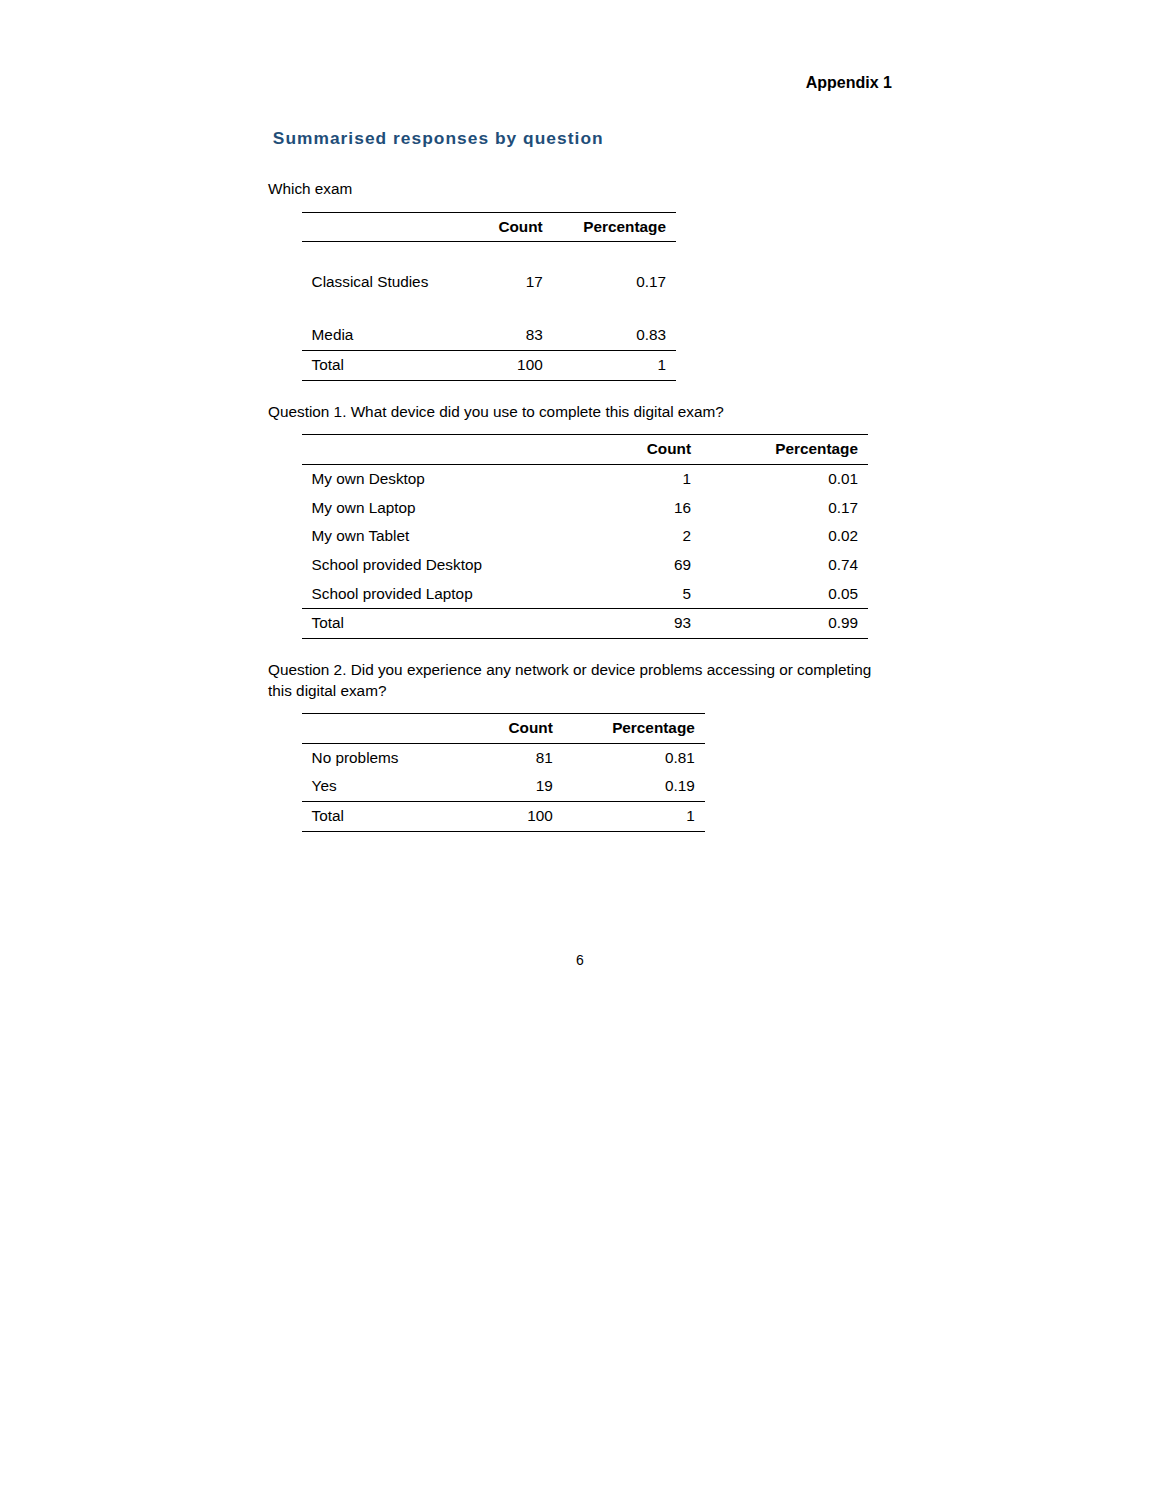Appendix 1
Summarised responses by question
Which exam
| | Count | Percentage |
| --- | --- | --- |
| Classical Studies | 17 | 0.17 |
| Media | 83 | 0.83 |
| Total | 100 | 1 |
Question 1. What device did you use to complete this digital exam?
| | Count | Percentage |
| --- | --- | --- |
| My own Desktop | 1 | 0.01 |
| My own Laptop | 16 | 0.17 |
| My own Tablet | 2 | 0.02 |
| School provided Desktop | 69 | 0.74 |
| School provided Laptop | 5 | 0.05 |
| Total | 93 | 0.99 |
Question 2. Did you experience any network or device problems accessing or completing this digital exam?
| | Count | Percentage |
| --- | --- | --- |
| No problems | 81 | 0.81 |
| Yes | 19 | 0.19 |
| Total | 100 | 1 |
6